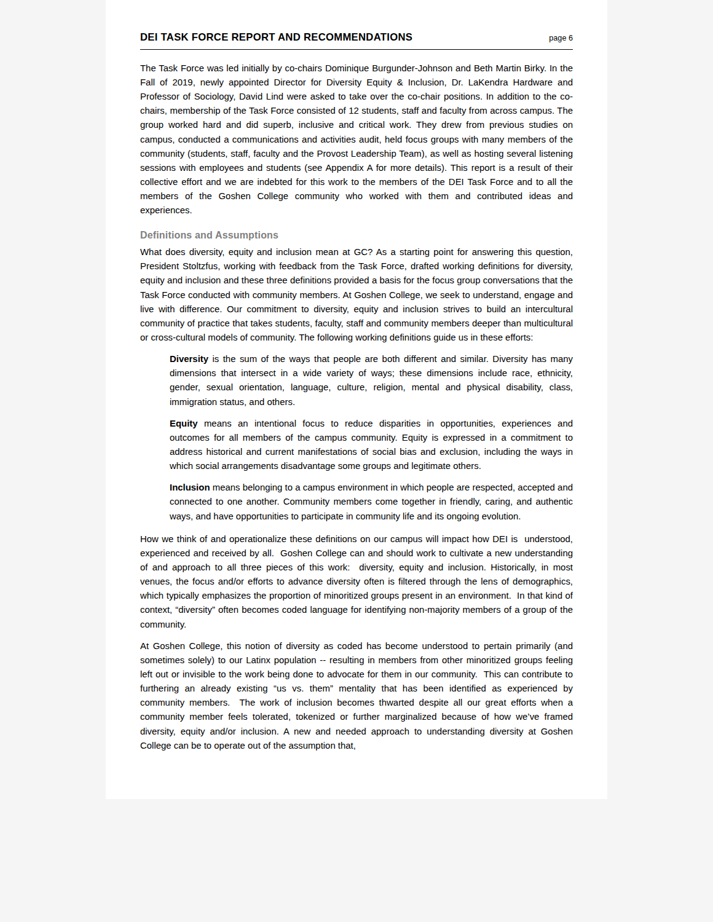DEI Task Force Report and Recommendations page 6
The Task Force was led initially by co-chairs Dominique Burgunder-Johnson and Beth Martin Birky. In the Fall of 2019, newly appointed Director for Diversity Equity & Inclusion, Dr. LaKendra Hardware and Professor of Sociology, David Lind were asked to take over the co-chair positions. In addition to the co-chairs, membership of the Task Force consisted of 12 students, staff and faculty from across campus. The group worked hard and did superb, inclusive and critical work. They drew from previous studies on campus, conducted a communications and activities audit, held focus groups with many members of the community (students, staff, faculty and the Provost Leadership Team), as well as hosting several listening sessions with employees and students (see Appendix A for more details). This report is a result of their collective effort and we are indebted for this work to the members of the DEI Task Force and to all the members of the Goshen College community who worked with them and contributed ideas and experiences.
Definitions and Assumptions
What does diversity, equity and inclusion mean at GC? As a starting point for answering this question, President Stoltzfus, working with feedback from the Task Force, drafted working definitions for diversity, equity and inclusion and these three definitions provided a basis for the focus group conversations that the Task Force conducted with community members. At Goshen College, we seek to understand, engage and live with difference. Our commitment to diversity, equity and inclusion strives to build an intercultural community of practice that takes students, faculty, staff and community members deeper than multicultural or cross-cultural models of community. The following working definitions guide us in these efforts:
Diversity is the sum of the ways that people are both different and similar. Diversity has many dimensions that intersect in a wide variety of ways; these dimensions include race, ethnicity, gender, sexual orientation, language, culture, religion, mental and physical disability, class, immigration status, and others.
Equity means an intentional focus to reduce disparities in opportunities, experiences and outcomes for all members of the campus community. Equity is expressed in a commitment to address historical and current manifestations of social bias and exclusion, including the ways in which social arrangements disadvantage some groups and legitimate others.
Inclusion means belonging to a campus environment in which people are respected, accepted and connected to one another. Community members come together in friendly, caring, and authentic ways, and have opportunities to participate in community life and its ongoing evolution.
How we think of and operationalize these definitions on our campus will impact how DEI is understood, experienced and received by all. Goshen College can and should work to cultivate a new understanding of and approach to all three pieces of this work: diversity, equity and inclusion. Historically, in most venues, the focus and/or efforts to advance diversity often is filtered through the lens of demographics, which typically emphasizes the proportion of minoritized groups present in an environment. In that kind of context, “diversity” often becomes coded language for identifying non-majority members of a group of the community.
At Goshen College, this notion of diversity as coded has become understood to pertain primarily (and sometimes solely) to our Latinx population -- resulting in members from other minoritized groups feeling left out or invisible to the work being done to advocate for them in our community. This can contribute to furthering an already existing “us vs. them” mentality that has been identified as experienced by community members. The work of inclusion becomes thwarted despite all our great efforts when a community member feels tolerated, tokenized or further marginalized because of how we’ve framed diversity, equity and/or inclusion. A new and needed approach to understanding diversity at Goshen College can be to operate out of the assumption that,